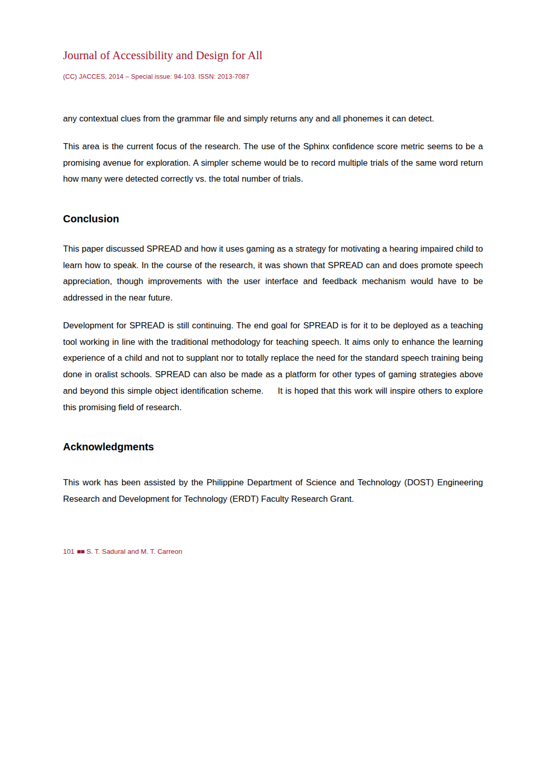Journal of Accessibility and Design for All
(CC) JACCES, 2014 – Special issue: 94-103. ISSN: 2013-7087
any contextual clues from the grammar file and simply returns any and all phonemes it can detect.
This area is the current focus of the research. The use of the Sphinx confidence score metric seems to be a promising avenue for exploration. A simpler scheme would be to record multiple trials of the same word return how many were detected correctly vs. the total number of trials.
Conclusion
This paper discussed SPREAD and how it uses gaming as a strategy for motivating a hearing impaired child to learn how to speak. In the course of the research, it was shown that SPREAD can and does promote speech appreciation, though improvements with the user interface and feedback mechanism would have to be addressed in the near future.
Development for SPREAD is still continuing. The end goal for SPREAD is for it to be deployed as a teaching tool working in line with the traditional methodology for teaching speech. It aims only to enhance the learning experience of a child and not to supplant nor to totally replace the need for the standard speech training being done in oralist schools. SPREAD can also be made as a platform for other types of gaming strategies above and beyond this simple object identification scheme. It is hoped that this work will inspire others to explore this promising field of research.
Acknowledgments
This work has been assisted by the Philippine Department of Science and Technology (DOST) Engineering Research and Development for Technology (ERDT) Faculty Research Grant.
101■■ S. T. Sadural and M. T. Carreon